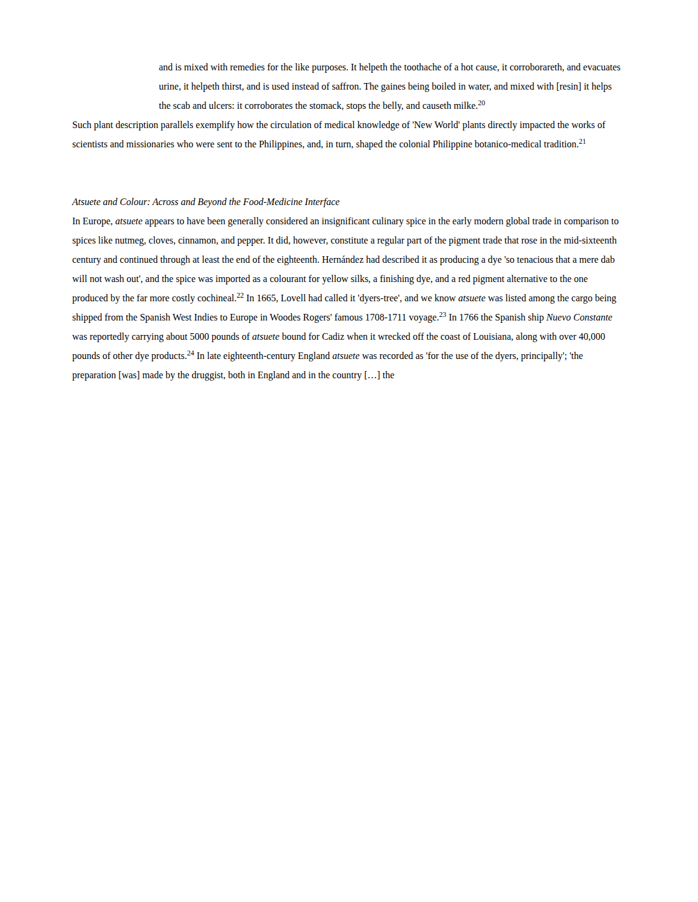and is mixed with remedies for the like purposes. It helpeth the toothache of a hot cause, it corroborareth, and evacuates urine, it helpeth thirst, and is used instead of saffron. The gaines being boiled in water, and mixed with [resin] it helps the scab and ulcers: it corroborates the stomack, stops the belly, and causeth milke.20
Such plant description parallels exemplify how the circulation of medical knowledge of 'New World' plants directly impacted the works of scientists and missionaries who were sent to the Philippines, and, in turn, shaped the colonial Philippine botanico-medical tradition.21
Atsuete and Colour: Across and Beyond the Food-Medicine Interface
In Europe, atsuete appears to have been generally considered an insignificant culinary spice in the early modern global trade in comparison to spices like nutmeg, cloves, cinnamon, and pepper. It did, however, constitute a regular part of the pigment trade that rose in the mid-sixteenth century and continued through at least the end of the eighteenth. Hernández had described it as producing a dye 'so tenacious that a mere dab will not wash out', and the spice was imported as a colourant for yellow silks, a finishing dye, and a red pigment alternative to the one produced by the far more costly cochineal.22 In 1665, Lovell had called it 'dyers-tree', and we know atsuete was listed among the cargo being shipped from the Spanish West Indies to Europe in Woodes Rogers' famous 1708-1711 voyage.23 In 1766 the Spanish ship Nuevo Constante was reportedly carrying about 5000 pounds of atsuete bound for Cadiz when it wrecked off the coast of Louisiana, along with over 40,000 pounds of other dye products.24 In late eighteenth-century England atsuete was recorded as 'for the use of the dyers, principally'; 'the preparation [was] made by the druggist, both in England and in the country […] the